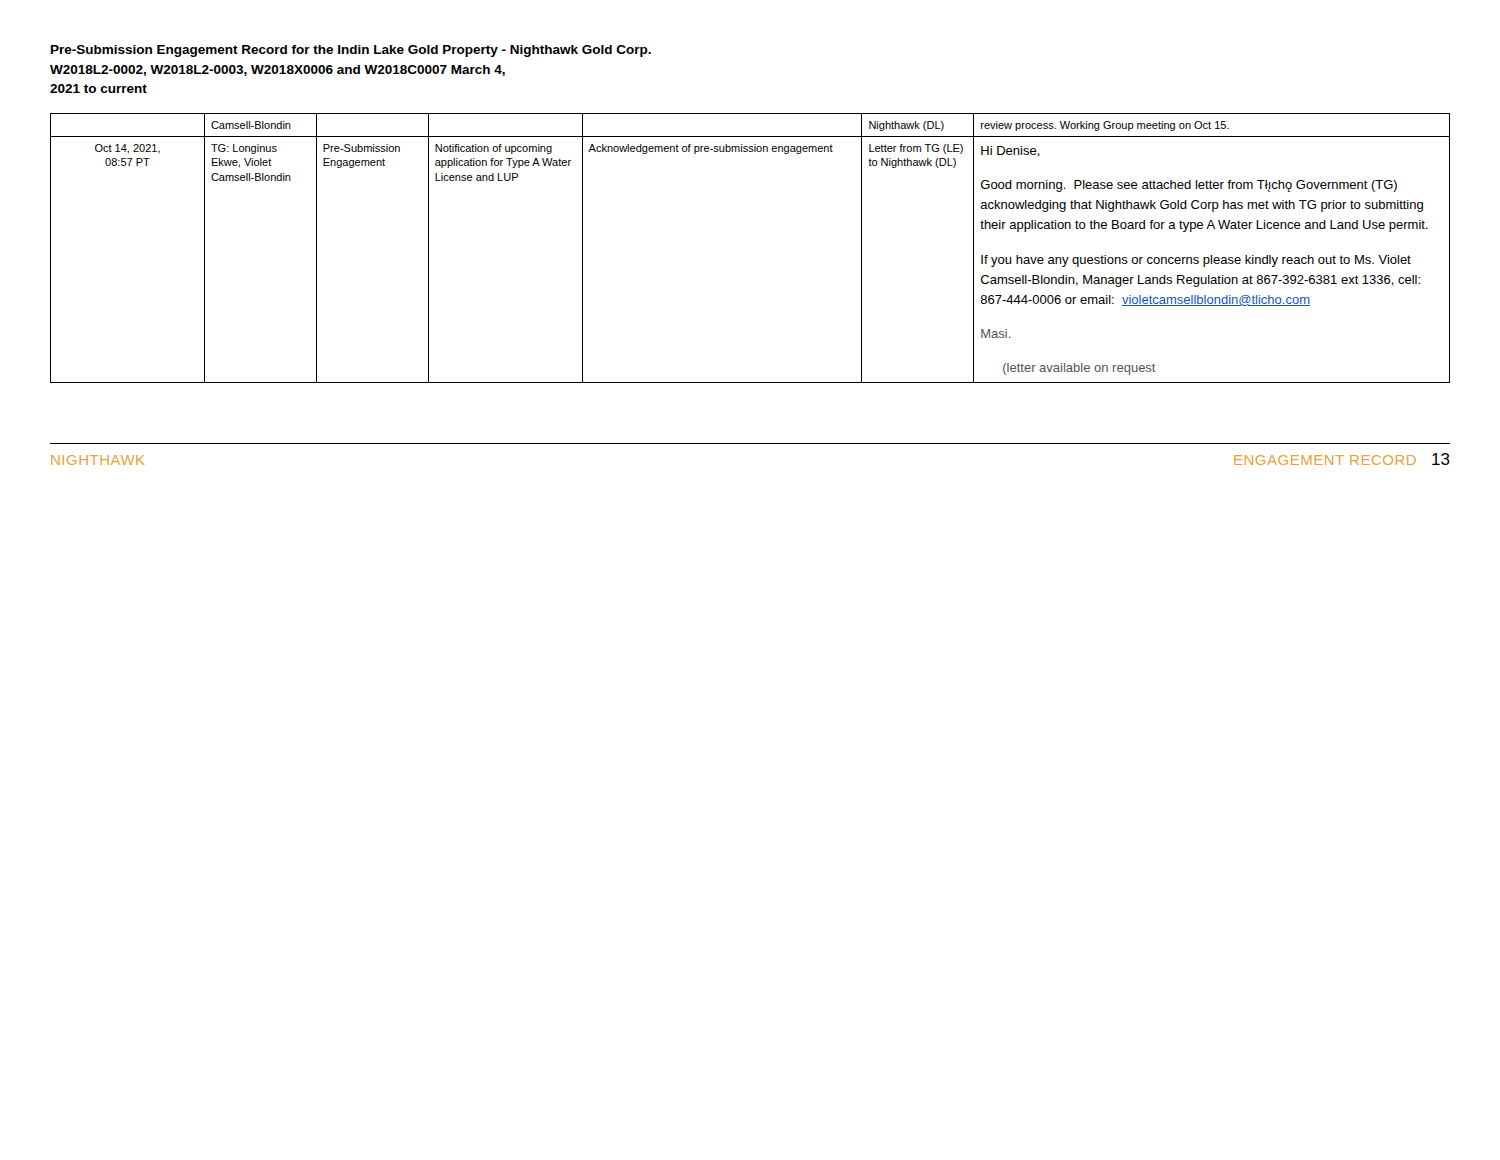Pre-Submission Engagement Record for the Indin Lake Gold Property - Nighthawk Gold Corp.
W2018L2-0002, W2018L2-0003, W2018X0006 and W2018C0007 March 4,
2021 to current
| | Camsell-Blondin | | | | Nighthawk (DL) | review process. Working Group meeting on Oct 15. |
| Oct 14, 2021, 08:57 PT | TG: Longinus Ekwe, Violet Camsell-Blondin | Pre-Submission Engagement | Notification of upcoming application for Type A Water License and LUP | Acknowledgement of pre-submission engagement | Letter from TG (LE) to Nighthawk (DL) | Hi Denise, Good morning. Please see attached letter from Tłı̨chǫ Government (TG) acknowledging that Nighthawk Gold Corp has met with TG prior to submitting their application to the Board for a type A Water Licence and Land Use permit. If you have any questions or concerns please kindly reach out to Ms. Violet Camsell-Blondin, Manager Lands Regulation at 867-392-6381 ext 1336, cell: 867-444-0006 or email: violetcamsellblondin@tlicho.com Masi. (letter available on request |
NIGHTHAWK
ENGAGEMENT RECORD
13